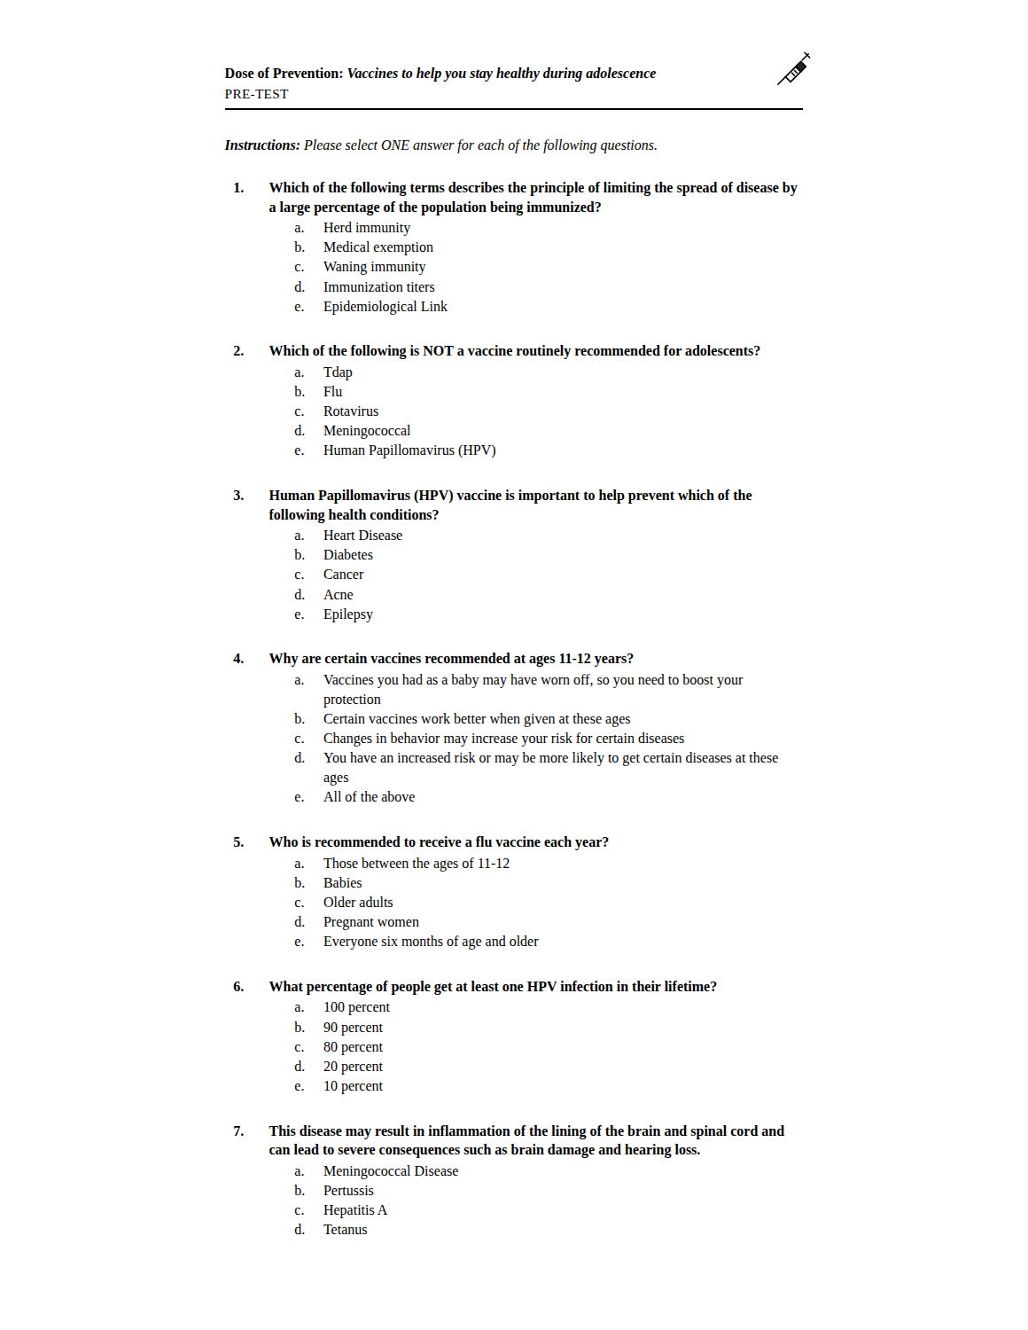Dose of Prevention: Vaccines to help you stay healthy during adolescence
PRE-TEST
Instructions: Please select ONE answer for each of the following questions.
Which of the following terms describes the principle of limiting the spread of disease by a large percentage of the population being immunized?
Herd immunity
Medical exemption
Waning immunity
Immunization titers
Epidemiological Link
Which of the following is NOT a vaccine routinely recommended for adolescents?
Tdap
Flu
Rotavirus
Meningococcal
Human Papillomavirus (HPV)
Human Papillomavirus (HPV) vaccine is important to help prevent which of the following health conditions?
Heart Disease
Diabetes
Cancer
Acne
Epilepsy
Why are certain vaccines recommended at ages 11-12 years?
Vaccines you had as a baby may have worn off, so you need to boost your protection
Certain vaccines work better when given at these ages
Changes in behavior may increase your risk for certain diseases
You have an increased risk or may be more likely to get certain diseases at these ages
All of the above
Who is recommended to receive a flu vaccine each year?
Those between the ages of 11-12
Babies
Older adults
Pregnant women
Everyone six months of age and older
What percentage of people get at least one HPV infection in their lifetime?
100 percent
90 percent
80 percent
20 percent
10 percent
This disease may result in inflammation of the lining of the brain and spinal cord and can lead to severe consequences such as brain damage and hearing loss.
Meningococcal Disease
Pertussis
Hepatitis A
Tetanus